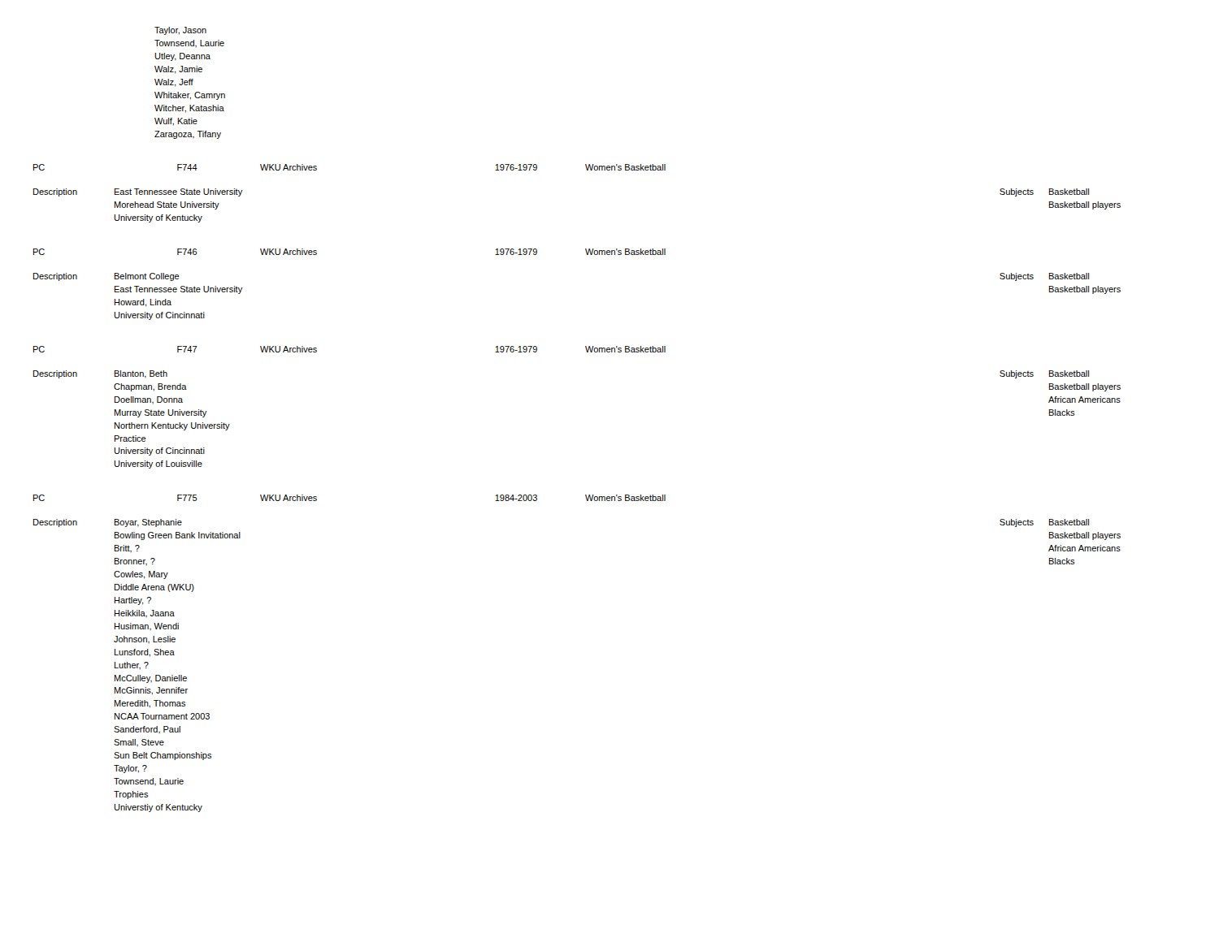Taylor, Jason
Townsend, Laurie
Utley, Deanna
Walz, Jamie
Walz, Jeff
Whitaker, Camryn
Witcher, Katashia
Wulf, Katie
Zaragoza, Tifany
| PC | F744 | WKU Archives | 1976-1979 | Women's Basketball | | |
| Description | East Tennessee State University Morehead State University University of Kentucky | | Subjects | Basketball Basketball players |
| PC | F746 | WKU Archives | 1976-1979 | Women's Basketball | | |
| Description | Belmont College East Tennessee State University Howard, Linda University of Cincinnati | | Subjects | Basketball Basketball players |
| PC | F747 | WKU Archives | 1976-1979 | Women's Basketball | | |
| Description | Blanton, Beth Chapman, Brenda Doellman, Donna Murray State University Northern Kentucky University Practice University of Cincinnati University of Louisville | | Subjects | Basketball Basketball players African Americans Blacks |
| PC | F775 | WKU Archives | 1984-2003 | Women's Basketball | | |
| Description | Boyar, Stephanie Bowling Green Bank Invitational Britt, ? Bronner, ? Cowles, Mary Diddle Arena (WKU) Hartley, ? Heikkila, Jaana Husiman, Wendi Johnson, Leslie Lunsford, Shea Luther, ? McCulley, Danielle McGinnis, Jennifer Meredith, Thomas NCAA Tournament 2003 Sanderford, Paul Small, Steve Sun Belt Championships Taylor, ? Townsend, Laurie Trophies Universtiy of Kentucky | | Subjects | Basketball Basketball players African Americans Blacks |